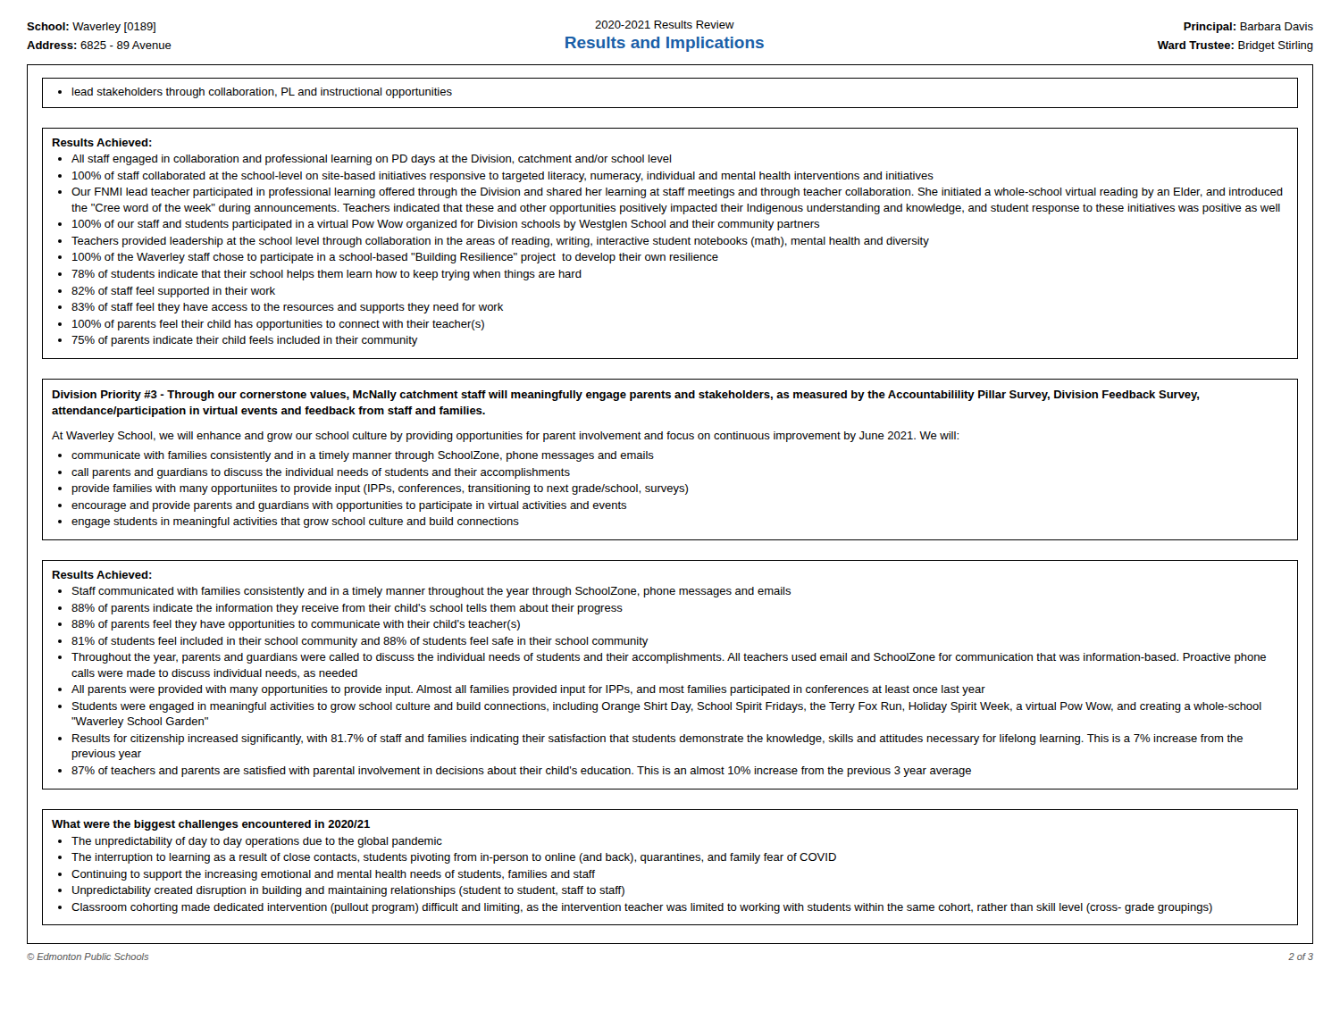School: Waverley [0189]
Address: 6825 - 89 Avenue
2020-2021 Results Review
Results and Implications
Principal: Barbara Davis
Ward Trustee: Bridget Stirling
lead stakeholders through collaboration, PL and instructional opportunities
Results Achieved:
All staff engaged in collaboration and professional learning on PD days at the Division, catchment and/or school level
100% of staff collaborated at the school-level on site-based initiatives responsive to targeted literacy, numeracy, individual and mental health interventions and initiatives
Our FNMI lead teacher participated in professional learning offered through the Division and shared her learning at staff meetings and through teacher collaboration. She initiated a whole-school virtual reading by an Elder, and introduced the "Cree word of the week" during announcements. Teachers indicated that these and other opportunities positively impacted their Indigenous understanding and knowledge, and student response to these initiatives was positive as well
100% of our staff and students participated in a virtual Pow Wow organized for Division schools by Westglen School and their community partners
Teachers provided leadership at the school level through collaboration in the areas of reading, writing, interactive student notebooks (math), mental health and diversity
100% of the Waverley staff chose to participate in a school-based "Building Resilience" project to develop their own resilience
78% of students indicate that their school helps them learn how to keep trying when things are hard
82% of staff feel supported in their work
83% of staff feel they have access to the resources and supports they need for work
100% of parents feel their child has opportunities to connect with their teacher(s)
75% of parents indicate their child feels included in their community
Division Priority #3 - Through our cornerstone values, McNally catchment staff will meaningfully engage parents and stakeholders, as measured by the Accountabilility Pillar Survey, Division Feedback Survey, attendance/participation in virtual events and feedback from staff and families.
At Waverley School, we will enhance and grow our school culture by providing opportunities for parent involvement and focus on continuous improvement by June 2021. We will:
communicate with families consistently and in a timely manner through SchoolZone, phone messages and emails
call parents and guardians to discuss the individual needs of students and their accomplishments
provide families with many opportuniites to provide input (IPPs, conferences, transitioning to next grade/school, surveys)
encourage and provide parents and guardians with opportunities to participate in virtual activities and events
engage students in meaningful activities that grow school culture and build connections
Results Achieved:
Staff communicated with families consistently and in a timely manner throughout the year through SchoolZone, phone messages and emails
88% of parents indicate the information they receive from their child's school tells them about their progress
88% of parents feel they have opportunities to communicate with their child's teacher(s)
81% of students feel included in their school community and 88% of students feel safe in their school community
Throughout the year, parents and guardians were called to discuss the individual needs of students and their accomplishments. All teachers used email and SchoolZone for communication that was information-based. Proactive phone calls were made to discuss individual needs, as needed
All parents were provided with many opportunities to provide input. Almost all families provided input for IPPs, and most families participated in conferences at least once last year
Students were engaged in meaningful activities to grow school culture and build connections, including Orange Shirt Day, School Spirit Fridays, the Terry Fox Run, Holiday Spirit Week, a virtual Pow Wow, and creating a whole-school "Waverley School Garden"
Results for citizenship increased significantly, with 81.7% of staff and families indicating their satisfaction that students demonstrate the knowledge, skills and attitudes necessary for lifelong learning. This is a 7% increase from the previous year
87% of teachers and parents are satisfied with parental involvement in decisions about their child's education. This is an almost 10% increase from the previous 3 year average
What were the biggest challenges encountered in 2020/21
The unpredictability of day to day operations due to the global pandemic
The interruption to learning as a result of close contacts, students pivoting from in-person to online (and back), quarantines, and family fear of COVID
Continuing to support the increasing emotional and mental health needs of students, families and staff
Unpredictability created disruption in building and maintaining relationships (student to student, staff to staff)
Classroom cohorting made dedicated intervention (pullout program) difficult and limiting, as the intervention teacher was limited to working with students within the same cohort, rather than skill level (cross- grade groupings)
© Edmonton Public Schools
2 of 3